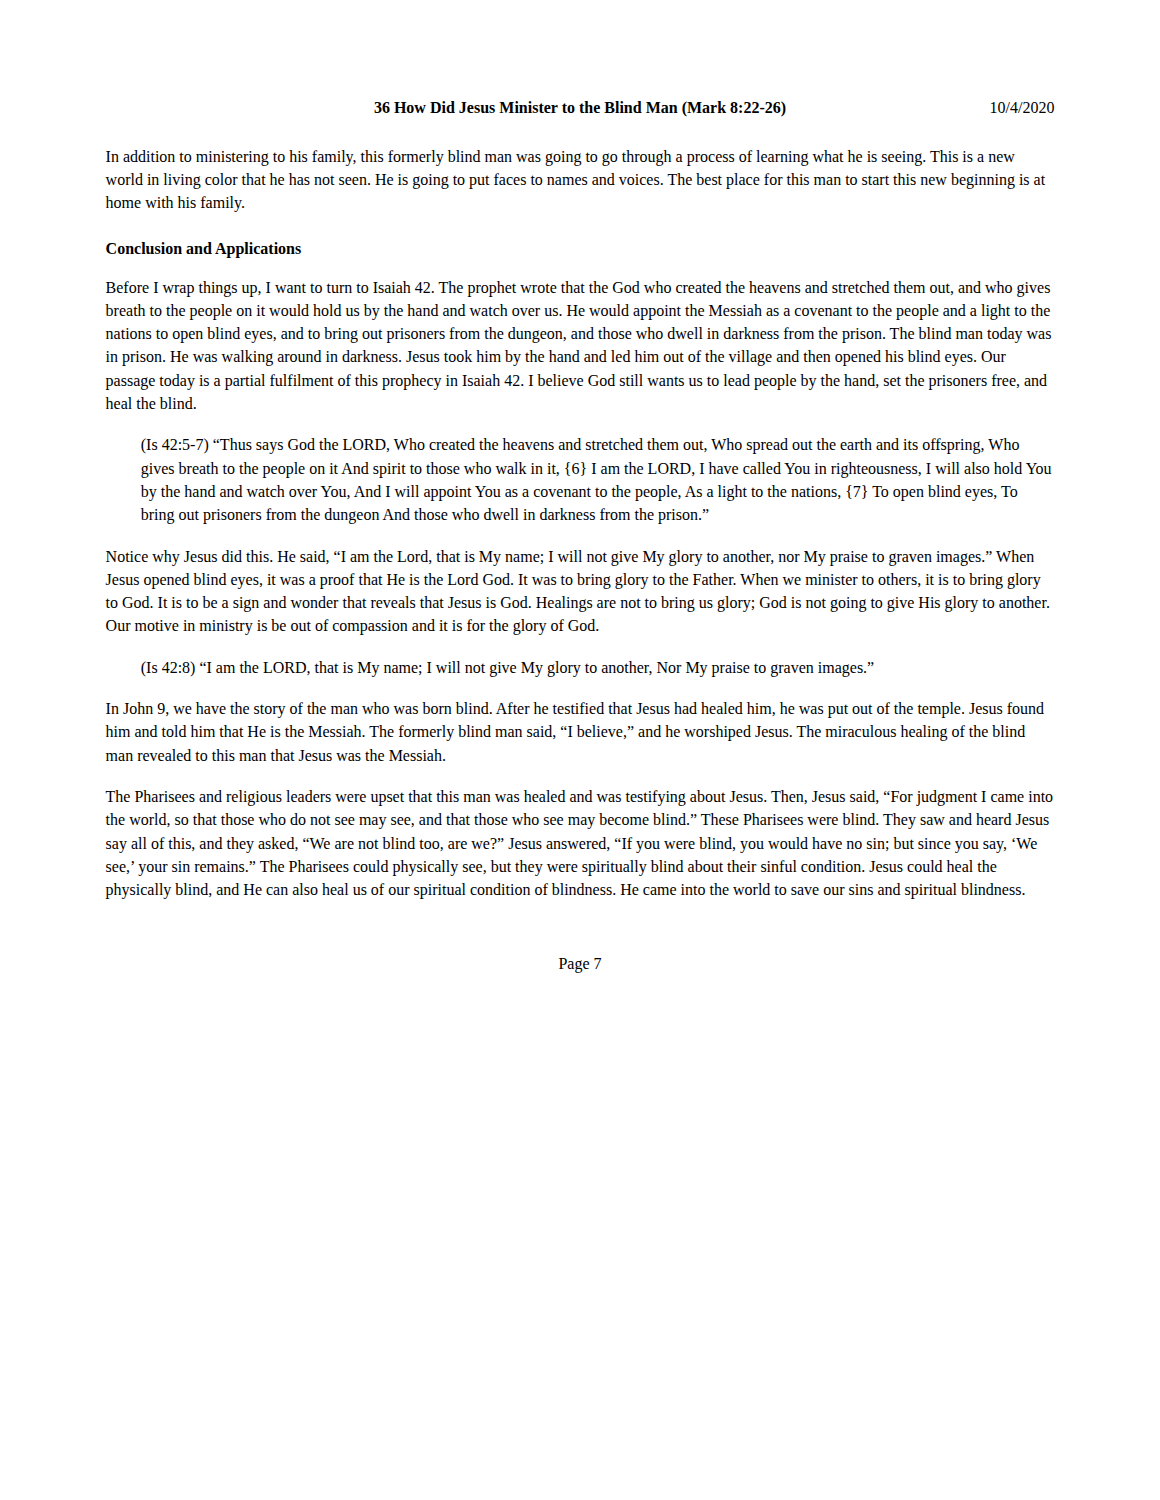36 How Did Jesus Minister to the Blind Man (Mark 8:22-26) 10/4/2020
In addition to ministering to his family, this formerly blind man was going to go through a process of learning what he is seeing. This is a new world in living color that he has not seen. He is going to put faces to names and voices. The best place for this man to start this new beginning is at home with his family.
Conclusion and Applications
Before I wrap things up, I want to turn to Isaiah 42. The prophet wrote that the God who created the heavens and stretched them out, and who gives breath to the people on it would hold us by the hand and watch over us. He would appoint the Messiah as a covenant to the people and a light to the nations to open blind eyes, and to bring out prisoners from the dungeon, and those who dwell in darkness from the prison. The blind man today was in prison. He was walking around in darkness. Jesus took him by the hand and led him out of the village and then opened his blind eyes. Our passage today is a partial fulfilment of this prophecy in Isaiah 42. I believe God still wants us to lead people by the hand, set the prisoners free, and heal the blind.
(Is 42:5-7) “Thus says God the LORD, Who created the heavens and stretched them out, Who spread out the earth and its offspring, Who gives breath to the people on it And spirit to those who walk in it, {6} I am the LORD, I have called You in righteousness, I will also hold You by the hand and watch over You, And I will appoint You as a covenant to the people, As a light to the nations, {7} To open blind eyes, To bring out prisoners from the dungeon And those who dwell in darkness from the prison.”
Notice why Jesus did this. He said, “I am the Lord, that is My name; I will not give My glory to another, nor My praise to graven images.” When Jesus opened blind eyes, it was a proof that He is the Lord God. It was to bring glory to the Father. When we minister to others, it is to bring glory to God. It is to be a sign and wonder that reveals that Jesus is God. Healings are not to bring us glory; God is not going to give His glory to another. Our motive in ministry is be out of compassion and it is for the glory of God.
(Is 42:8) “I am the LORD, that is My name; I will not give My glory to another, Nor My praise to graven images.”
In John 9, we have the story of the man who was born blind. After he testified that Jesus had healed him, he was put out of the temple. Jesus found him and told him that He is the Messiah. The formerly blind man said, “I believe,” and he worshiped Jesus. The miraculous healing of the blind man revealed to this man that Jesus was the Messiah.
The Pharisees and religious leaders were upset that this man was healed and was testifying about Jesus. Then, Jesus said, “For judgment I came into the world, so that those who do not see may see, and that those who see may become blind.” These Pharisees were blind. They saw and heard Jesus say all of this, and they asked, “We are not blind too, are we?” Jesus answered, “If you were blind, you would have no sin; but since you say, ‘We see,’ your sin remains.” The Pharisees could physically see, but they were spiritually blind about their sinful condition. Jesus could heal the physically blind, and He can also heal us of our spiritual condition of blindness. He came into the world to save our sins and spiritual blindness.
Page 7